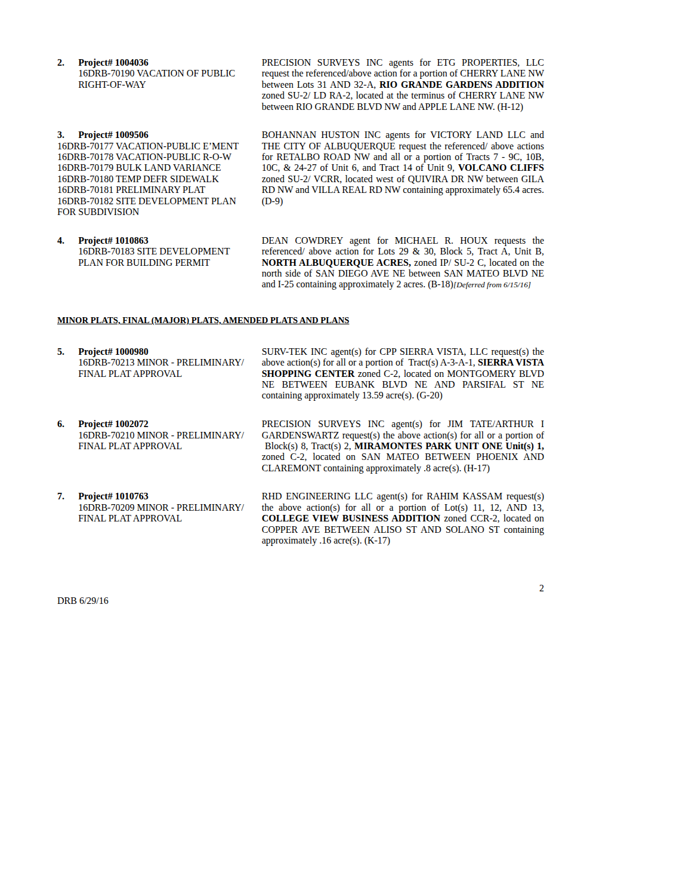| 2. Project# 1004036 16DRB-70190 VACATION OF PUBLIC RIGHT-OF-WAY | PRECISION SURVEYS INC agents for ETG PROPERTIES, LLC request the referenced/above action for a portion of CHERRY LANE NW between Lots 31 AND 32-A, RIO GRANDE GARDENS ADDITION zoned SU-2/ LD RA-2, located at the terminus of CHERRY LANE NW between RIO GRANDE BLVD NW and APPLE LANE NW. (H-12) |
| 3. Project# 1009506 16DRB-70177 VACATION-PUBLIC E’MENT 16DRB-70178 VACATION-PUBLIC R-O-W 16DRB-70179 BULK LAND VARIANCE 16DRB-70180 TEMP DEFR SIDEWALK 16DRB-70181 PRELIMINARY PLAT 16DRB-70182 SITE DEVELOPMENT PLAN FOR SUBDIVISION | BOHANNAN HUSTON INC agents for VICTORY LAND LLC and THE CITY OF ALBUQUERQUE request the referenced/ above actions for RETALBO ROAD NW and all or a portion of Tracts 7 - 9C, 10B, 10C, & 24-27 of Unit 6, and Tract 14 of Unit 9, VOLCANO CLIFFS zoned SU-2/ VCRR, located west of QUIVIRA DR NW between GILA RD NW and VILLA REAL RD NW containing approximately 65.4 acres. (D-9) |
| 4. Project# 1010863 16DRB-70183 SITE DEVELOPMENT PLAN FOR BUILDING PERMIT | DEAN COWDREY agent for MICHAEL R. HOUX requests the referenced/ above action for Lots 29 & 30, Block 5, Tract A, Unit B, NORTH ALBUQUERQUE ACRES, zoned IP/ SU-2 C, located on the north side of SAN DIEGO AVE NE between SAN MATEO BLVD NE and I-25 containing approximately 2 acres. (B-18) [Deferred from 6/15/16] |
MINOR PLATS, FINAL (MAJOR) PLATS, AMENDED PLATS AND PLANS
| 5. Project# 1000980 16DRB-70213 MINOR - PRELIMINARY/ FINAL PLAT APPROVAL | SURV-TEK INC agent(s) for CPP SIERRA VISTA, LLC request(s) the above action(s) for all or a portion of Tract(s) A-3-A-1, SIERRA VISTA SHOPPING CENTER zoned C-2, located on MONTGOMERY BLVD NE BETWEEN EUBANK BLVD NE AND PARSIFAL ST NE containing approximately 13.59 acre(s). (G-20) |
| 6. Project# 1002072 16DRB-70210 MINOR - PRELIMINARY/ FINAL PLAT APPROVAL | PRECISION SURVEYS INC agent(s) for JIM TATE/ARTHUR I GARDENSWARTZ request(s) the above action(s) for all or a portion of Block(s) 8, Tract(s) 2, MIRAMONTES PARK UNIT ONE Unit(s) 1, zoned C-2, located on SAN MATEO BETWEEN PHOENIX AND CLAREMONT containing approximately .8 acre(s). (H-17) |
| 7. Project# 1010763 16DRB-70209 MINOR - PRELIMINARY/ FINAL PLAT APPROVAL | RHD ENGINEERING LLC agent(s) for RAHIM KASSAM request(s) the above action(s) for all or a portion of Lot(s) 11, 12, AND 13, COLLEGE VIEW BUSINESS ADDITION zoned CCR-2, located on COPPER AVE BETWEEN ALISO ST AND SOLANO ST containing approximately .16 acre(s). (K-17) |
2 DRB 6/29/16